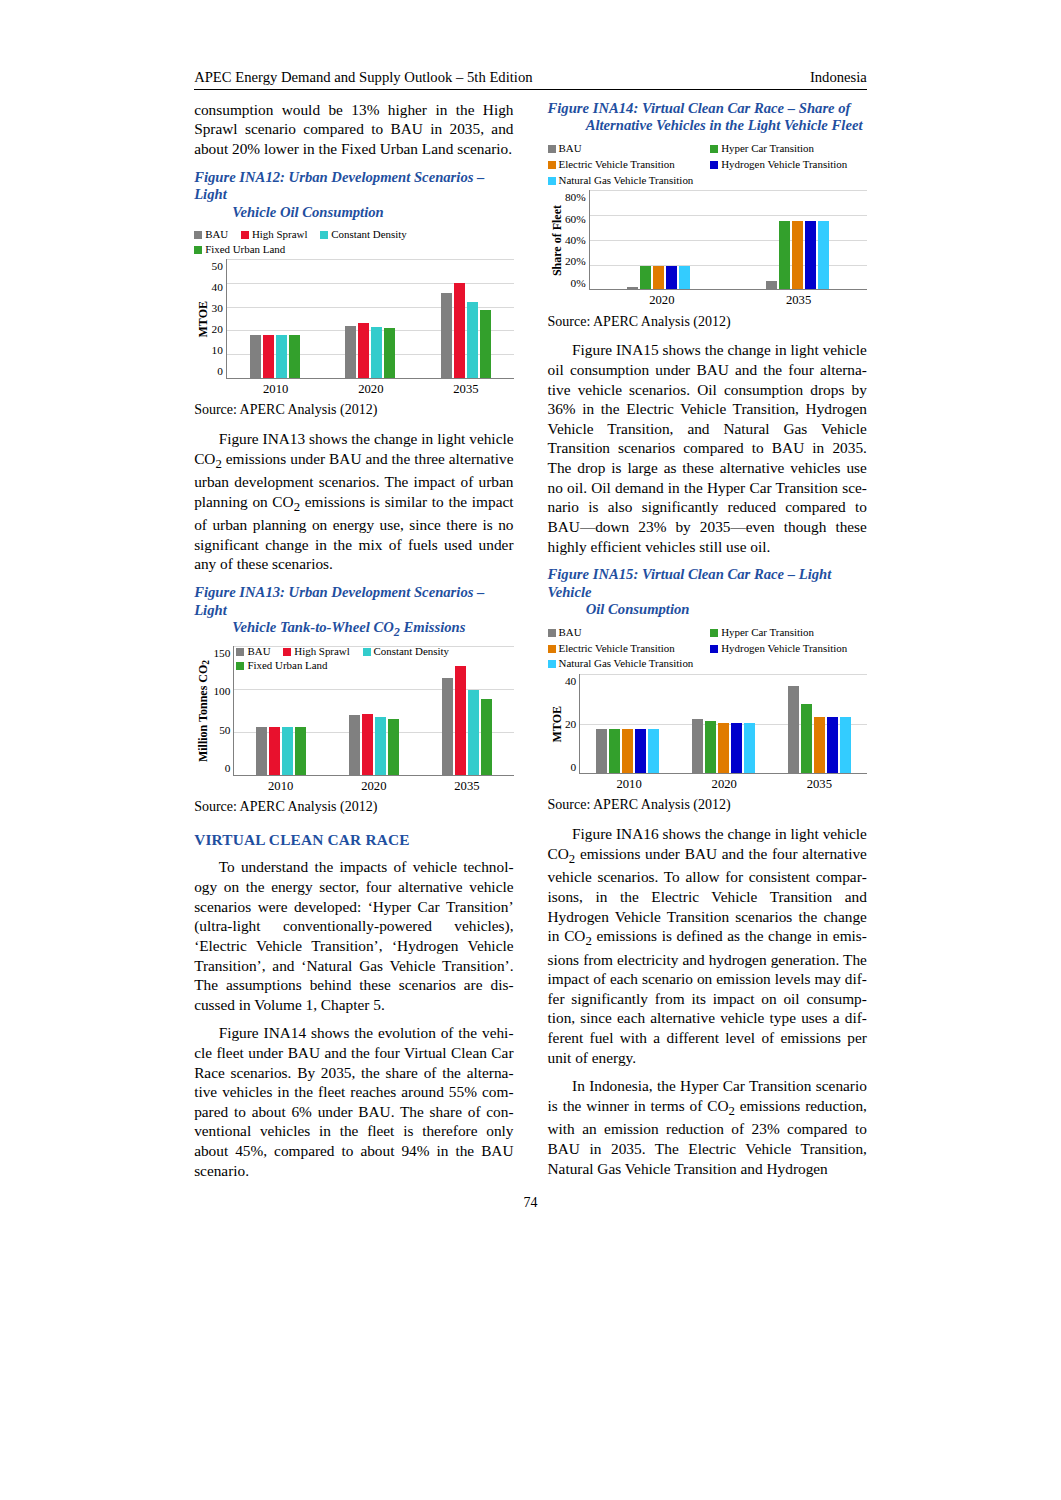APEC Energy Demand and Supply Outlook – 5th Edition
Indonesia
consumption would be 13% higher in the High Sprawl scenario compared to BAU in 2035, and about 20% lower in the Fixed Urban Land scenario.
Figure INA12: Urban Development Scenarios – LightVehicle Oil Consumption
BAU High Sprawl Constant Density Fixed Urban Land
MTOE
50403020100
201020202035
Source: APERC Analysis (2012)
Figure INA13 shows the change in light vehicle CO2 emissions under BAU and the three alternative urban development scenarios. The impact of urban planning on CO2 emissions is similar to the impact of urban planning on energy use, since there is no significant change in the mix of fuels used under any of these scenarios.
Figure INA13: Urban Development Scenarios – LightVehicle Tank-to-Wheel CO2 Emissions
Million Tonnes CO2
150100500
BAU High Sprawl Constant Density Fixed Urban Land
201020202035
Source: APERC Analysis (2012)
VIRTUAL CLEAN CAR RACE
To understand the impacts of vehicle technology on the energy sector, four alternative vehicle scenarios were developed: ‘Hyper Car Transition’ (ultra-light conventionally-powered vehicles), ‘Electric Vehicle Transition’, ‘Hydrogen Vehicle Transition’, and ‘Natural Gas Vehicle Transition’. The assumptions behind these scenarios are discussed in Volume 1, Chapter 5.
Figure INA14 shows the evolution of the vehicle fleet under BAU and the four Virtual Clean Car Race scenarios. By 2035, the share of the alternative vehicles in the fleet reaches around 55% compared to about 6% under BAU. The share of conventional vehicles in the fleet is therefore only about 45%, compared to about 94% in the BAU scenario.
Figure INA14: Virtual Clean Car Race – Share ofAlternative Vehicles in the Light Vehicle Fleet
BAU Hyper Car Transition Electric Vehicle Transition Hydrogen Vehicle Transition Natural Gas Vehicle Transition
Share of Fleet
80% 60% 40% 20% 0%
20202035
Source: APERC Analysis (2012)
Figure INA15 shows the change in light vehicle oil consumption under BAU and the four alternative vehicle scenarios. Oil consumption drops by 36% in the Electric Vehicle Transition, Hydrogen Vehicle Transition, and Natural Gas Vehicle Transition scenarios compared to BAU in 2035. The drop is large as these alternative vehicles use no oil. Oil demand in the Hyper Car Transition scenario is also significantly reduced compared to BAU—down 23% by 2035—even though these highly efficient vehicles still use oil.
Figure INA15: Virtual Clean Car Race – Light VehicleOil Consumption
BAU Hyper Car Transition Electric Vehicle Transition Hydrogen Vehicle Transition Natural Gas Vehicle Transition
MTOE
40200
201020202035
Source: APERC Analysis (2012)
Figure INA16 shows the change in light vehicle CO2 emissions under BAU and the four alternative vehicle scenarios. To allow for consistent comparisons, in the Electric Vehicle Transition and Hydrogen Vehicle Transition scenarios the change in CO2 emissions is defined as the change in emissions from electricity and hydrogen generation. The impact of each scenario on emission levels may differ significantly from its impact on oil consumption, since each alternative vehicle type uses a different fuel with a different level of emissions per unit of energy.
In Indonesia, the Hyper Car Transition scenario is the winner in terms of CO2 emissions reduction, with an emission reduction of 23% compared to BAU in 2035. The Electric Vehicle Transition, Natural Gas Vehicle Transition and Hydrogen
74